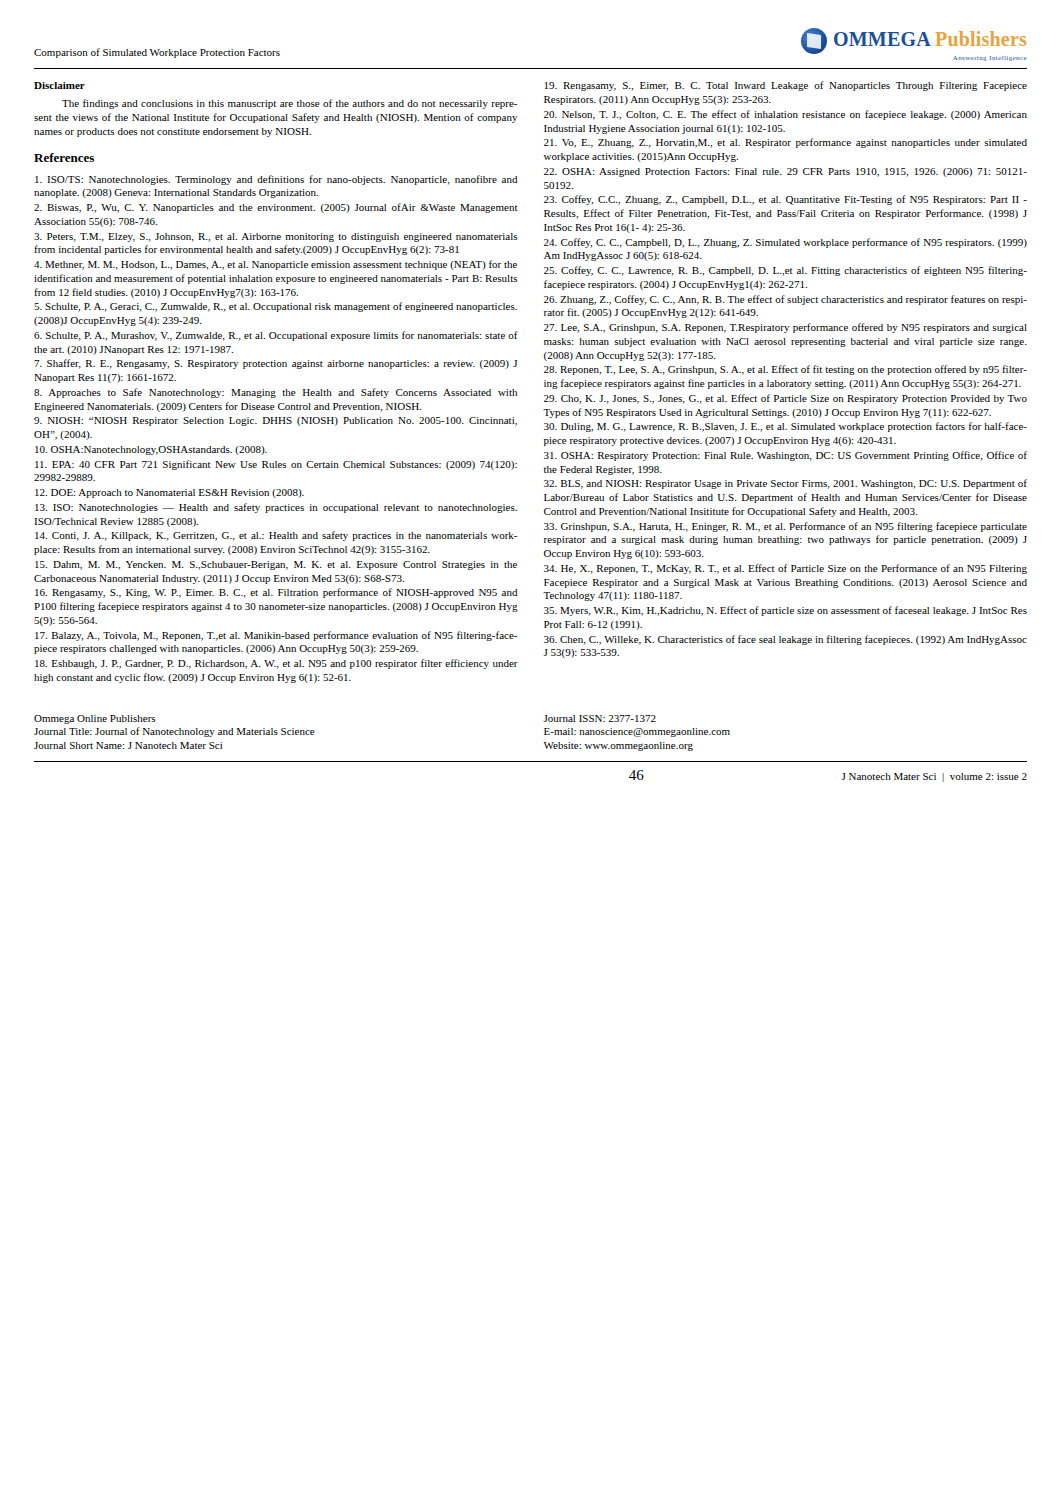Comparison of Simulated Workplace Protection Factors
OMMEGA Publishers
Answering Intelligence
Disclaimer
The findings and conclusions in this manuscript are those of the authors and do not necessarily represent the views of the National Institute for Occupational Safety and Health (NIOSH). Mention of company names or products does not constitute endorsement by NIOSH.
References
1. ISO/TS: Nanotechnologies. Terminology and definitions for nano-objects. Nanoparticle, nanofibre and nanoplate. (2008) Geneva: International Standards Organization.
2. Biswas, P., Wu, C. Y. Nanoparticles and the environment. (2005) Journal ofAir &Waste Management Association 55(6): 708-746.
3. Peters, T.M., Elzey, S., Johnson, R., et al. Airborne monitoring to distinguish engineered nanomaterials from incidental particles for environmental health and safety.(2009) J OccupEnvHyg 6(2): 73-81
4. Methner, M. M., Hodson, L., Dames, A., et al. Nanoparticle emission assessment technique (NEAT) for the identification and measurement of potential inhalation exposure to engineered nanomaterials - Part B: Results from 12 field studies. (2010) J OccupEnvHyg7(3): 163-176.
5. Schulte, P. A., Geraci, C., Zumwalde, R., et al. Occupational risk management of engineered nanoparticles. (2008)J OccupEnvHyg 5(4): 239-249.
6. Schulte, P. A., Murashov, V., Zumwalde, R., et al. Occupational exposure limits for nanomaterials: state of the art. (2010) JNanopart Res 12: 1971-1987.
7. Shaffer, R. E., Rengasamy, S. Respiratory protection against airborne nanoparticles: a review. (2009) J Nanopart Res 11(7): 1661-1672.
8. Approaches to Safe Nanotechnology: Managing the Health and Safety Concerns Associated with Engineered Nanomaterials. (2009) Centers for Disease Control and Prevention, NIOSH.
9. NIOSH: “NIOSH Respirator Selection Logic. DHHS (NIOSH) Publication No. 2005-100. Cincinnati, OH”, (2004).
10. OSHA:Nanotechnology,OSHAstandards. (2008).
11. EPA: 40 CFR Part 721 Significant New Use Rules on Certain Chemical Substances: (2009) 74(120): 29982-29889.
12. DOE: Approach to Nanomaterial ES&H Revision (2008).
13. ISO: Nanotechnologies — Health and safety practices in occupational relevant to nanotechnologies. ISO/Technical Review 12885 (2008).
14. Conti, J. A., Killpack, K., Gerritzen, G., et al.: Health and safety practices in the nanomaterials workplace: Results from an international survey. (2008) Environ SciTechnol 42(9): 3155-3162.
15. Dahm, M. M., Yencken. M. S.,Schubauer-Berigan, M. K. et al. Exposure Control Strategies in the Carbonaceous Nanomaterial Industry. (2011) J Occup Environ Med 53(6): S68-S73.
16. Rengasamy, S., King, W. P., Eimer. B. C., et al. Filtration performance of NIOSH-approved N95 and P100 filtering facepiece respirators against 4 to 30 nanometer-size nanoparticles. (2008) J OccupEnviron Hyg 5(9): 556-564.
17. Balazy, A., Toivola, M., Reponen, T.,et al. Manikin-based performance evaluation of N95 filtering-facepiece respirators challenged with nanoparticles. (2006) Ann OccupHyg 50(3): 259-269.
18. Eshbaugh, J. P., Gardner, P. D., Richardson, A. W., et al. N95 and p100 respirator filter efficiency under high constant and cyclic flow. (2009) J Occup Environ Hyg 6(1): 52-61.
19. Rengasamy, S., Eimer, B. C. Total Inward Leakage of Nanoparticles Through Filtering Facepiece Respirators. (2011) Ann OccupHyg 55(3): 253-263.
20. Nelson, T. J., Colton, C. E. The effect of inhalation resistance on facepiece leakage. (2000) American Industrial Hygiene Association journal 61(1): 102-105.
21. Vo, E., Zhuang, Z., Horvatin,M., et al. Respirator performance against nanoparticles under simulated workplace activities. (2015)Ann OccupHyg.
22. OSHA: Assigned Protection Factors: Final rule. 29 CFR Parts 1910, 1915, 1926. (2006) 71: 50121-50192.
23. Coffey, C.C., Zhuang, Z., Campbell, D.L., et al. Quantitative Fit-Testing of N95 Respirators: Part II - Results, Effect of Filter Penetration, Fit-Test, and Pass/Fail Criteria on Respirator Performance. (1998) J IntSoc Res Prot 16(1- 4): 25-36.
24. Coffey, C. C., Campbell, D, L., Zhuang, Z. Simulated workplace performance of N95 respirators. (1999) Am IndHygAssoc J 60(5): 618-624.
25. Coffey, C. C., Lawrence, R. B., Campbell, D. L.,et al. Fitting characteristics of eighteen N95 filtering-facepiece respirators. (2004) J OccupEnvHyg1(4): 262-271.
26. Zhuang, Z., Coffey, C. C., Ann, R. B. The effect of subject characteristics and respirator features on respirator fit. (2005) J OccupEnvHyg 2(12): 641-649.
27. Lee, S.A., Grinshpun, S.A. Reponen, T.Respiratory performance offered by N95 respirators and surgical masks: human subject evaluation with NaCl aerosol representing bacterial and viral particle size range. (2008) Ann OccupHyg 52(3): 177-185.
28. Reponen, T., Lee, S. A., Grinshpun, S. A., et al. Effect of fit testing on the protection offered by n95 filtering facepiece respirators against fine particles in a laboratory setting. (2011) Ann OccupHyg 55(3): 264-271.
29. Cho, K. J., Jones, S., Jones, G., et al. Effect of Particle Size on Respiratory Protection Provided by Two Types of N95 Respirators Used in Agricultural Settings. (2010) J Occup Environ Hyg 7(11): 622-627.
30. Duling, M. G., Lawrence, R. B.,Slaven, J. E., et al. Simulated workplace protection factors for half-facepiece respiratory protective devices. (2007) J OccupEnviron Hyg 4(6): 420-431.
31. OSHA: Respiratory Protection: Final Rule. Washington, DC: US Government Printing Office, Office of the Federal Register, 1998.
32. BLS, and NIOSH: Respirator Usage in Private Sector Firms, 2001. Washington, DC: U.S. Department of Labor/Bureau of Labor Statistics and U.S. Department of Health and Human Services/Center for Disease Control and Prevention/National Insititute for Occupational Safety and Health, 2003.
33. Grinshpun, S.A., Haruta, H., Eninger, R. M., et al. Performance of an N95 filtering facepiece particulate respirator and a surgical mask during human breathing: two pathways for particle penetration. (2009) J Occup Environ Hyg 6(10): 593-603.
34. He, X., Reponen, T., McKay, R. T., et al. Effect of Particle Size on the Performance of an N95 Filtering Facepiece Respirator and a Surgical Mask at Various Breathing Conditions. (2013) Aerosol Science and Technology 47(11): 1180-1187.
35. Myers, W.R., Kim, H.,Kadrichu, N. Effect of particle size on assessment of faceseal leakage. J IntSoc Res Prot Fall: 6-12 (1991).
36. Chen, C., Willeke, K. Characteristics of face seal leakage in filtering facepieces. (1992) Am IndHygAssoc J 53(9): 533-539.
Ommega Online Publishers
Journal Title: Journal of Nanotechnology and Materials Science
Journal Short Name: J Nanotech Mater Sci
Journal ISSN: 2377-1372
E-mail: nanoscience@ommegaonline.com
Website: www.ommegaonline.org
46
J Nanotech Mater Sci | volume 2: issue 2